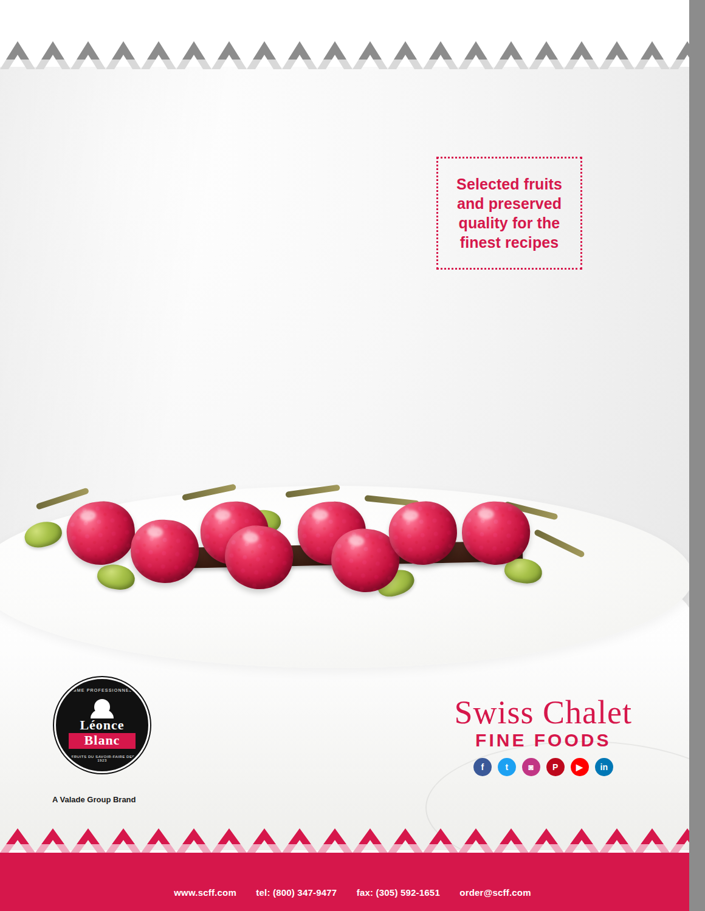Selected fruits
and preserved
quality for the
finest recipes
Gamme Professionnelle
Léonce Blanc
Les fruits du savoir-faire depuis 1923
A Valade Group Brand
Swiss Chalet
FINE FOODS
f t ◙ P ▶ in
www.scff.com tel: (800) 347-9477 fax: (305) 592-1651 order@scff.com